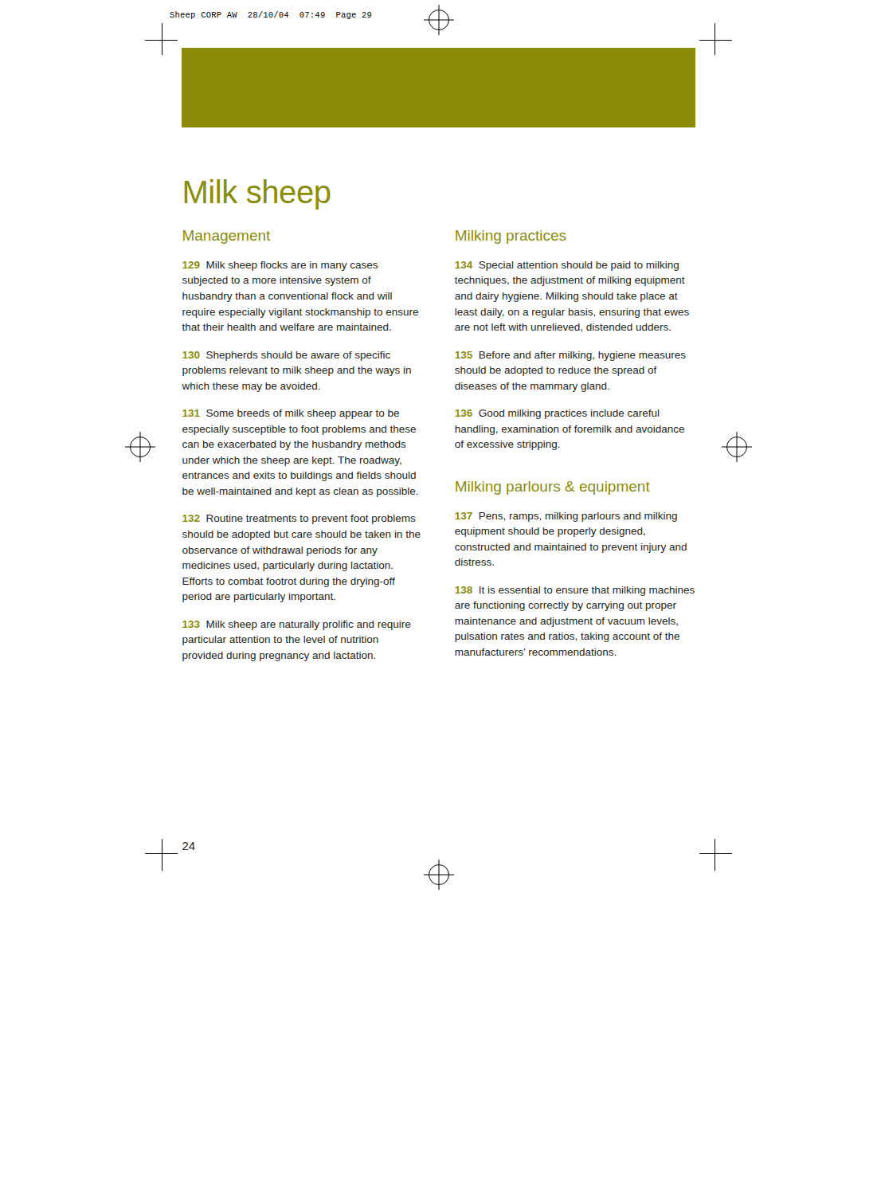Sheep CORP AW 28/10/04 07:49 Page 29
Milk sheep
Management
129 Milk sheep flocks are in many cases subjected to a more intensive system of husbandry than a conventional flock and will require especially vigilant stockmanship to ensure that their health and welfare are maintained.
130 Shepherds should be aware of specific problems relevant to milk sheep and the ways in which these may be avoided.
131 Some breeds of milk sheep appear to be especially susceptible to foot problems and these can be exacerbated by the husbandry methods under which the sheep are kept. The roadway, entrances and exits to buildings and fields should be well-maintained and kept as clean as possible.
132 Routine treatments to prevent foot problems should be adopted but care should be taken in the observance of withdrawal periods for any medicines used, particularly during lactation. Efforts to combat footrot during the drying-off period are particularly important.
133 Milk sheep are naturally prolific and require particular attention to the level of nutrition provided during pregnancy and lactation.
Milking practices
134 Special attention should be paid to milking techniques, the adjustment of milking equipment and dairy hygiene. Milking should take place at least daily, on a regular basis, ensuring that ewes are not left with unrelieved, distended udders.
135 Before and after milking, hygiene measures should be adopted to reduce the spread of diseases of the mammary gland.
136 Good milking practices include careful handling, examination of foremilk and avoidance of excessive stripping.
Milking parlours & equipment
137 Pens, ramps, milking parlours and milking equipment should be properly designed, constructed and maintained to prevent injury and distress.
138 It is essential to ensure that milking machines are functioning correctly by carrying out proper maintenance and adjustment of vacuum levels, pulsation rates and ratios, taking account of the manufacturers’ recommendations.
24